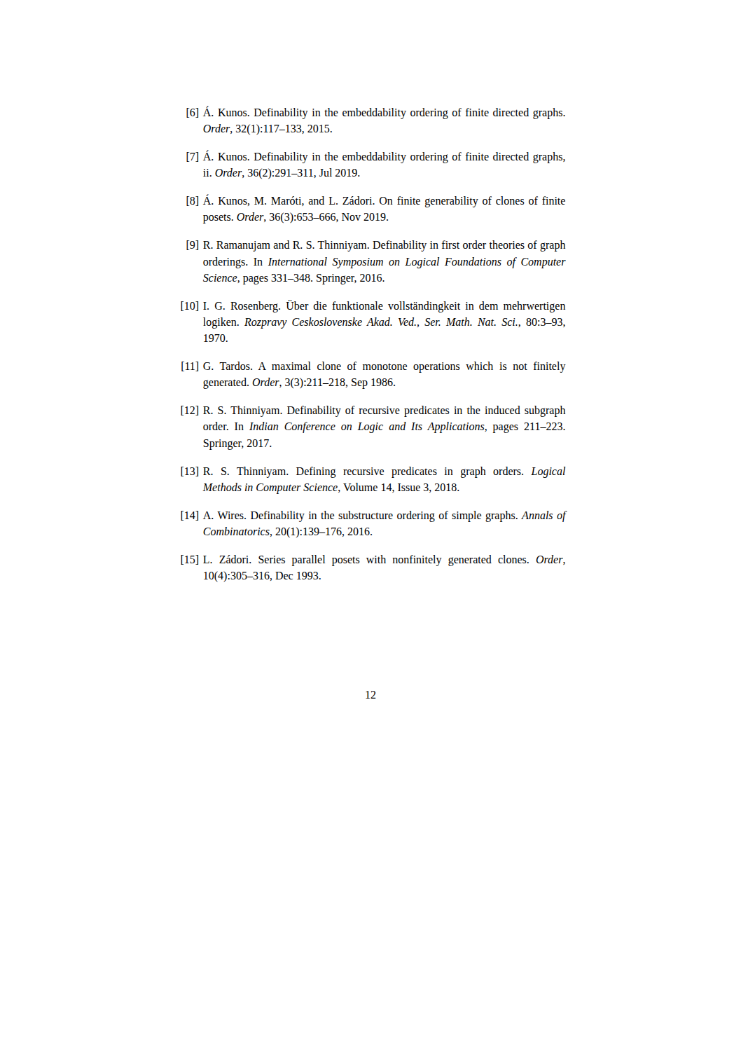[6] Á. Kunos. Definability in the embeddability ordering of finite directed graphs. Order, 32(1):117–133, 2015.
[7] Á. Kunos. Definability in the embeddability ordering of finite directed graphs, ii. Order, 36(2):291–311, Jul 2019.
[8] Á. Kunos, M. Maróti, and L. Zádori. On finite generability of clones of finite posets. Order, 36(3):653–666, Nov 2019.
[9] R. Ramanujam and R. S. Thinniyam. Definability in first order theories of graph orderings. In International Symposium on Logical Foundations of Computer Science, pages 331–348. Springer, 2016.
[10] I. G. Rosenberg. Über die funktionale vollständingkeit in dem mehrwertigen logiken. Rozpravy Ceskoslovenske Akad. Ved., Ser. Math. Nat. Sci., 80:3–93, 1970.
[11] G. Tardos. A maximal clone of monotone operations which is not finitely generated. Order, 3(3):211–218, Sep 1986.
[12] R. S. Thinniyam. Definability of recursive predicates in the induced subgraph order. In Indian Conference on Logic and Its Applications, pages 211–223. Springer, 2017.
[13] R. S. Thinniyam. Defining recursive predicates in graph orders. Logical Methods in Computer Science, Volume 14, Issue 3, 2018.
[14] A. Wires. Definability in the substructure ordering of simple graphs. Annals of Combinatorics, 20(1):139–176, 2016.
[15] L. Zádori. Series parallel posets with nonfinitely generated clones. Order, 10(4):305–316, Dec 1993.
12